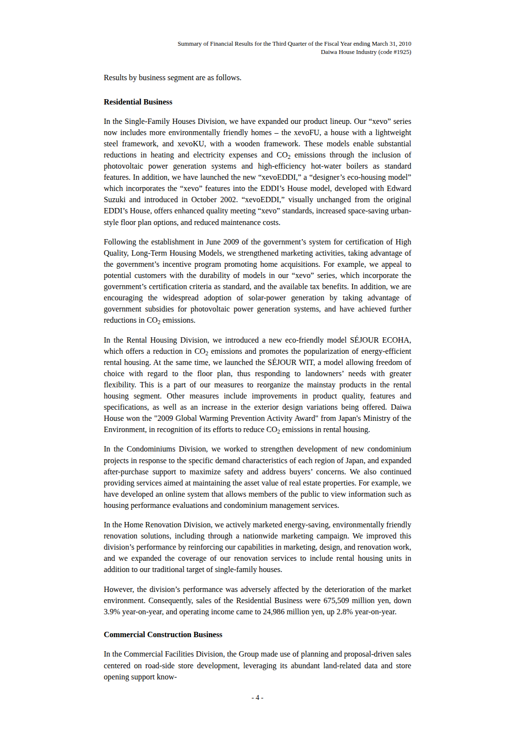Summary of Financial Results for the Third Quarter of the Fiscal Year ending March 31, 2010
Daiwa House Industry (code #1925)
Results by business segment are as follows.
Residential Business
In the Single-Family Houses Division, we have expanded our product lineup. Our “xevo” series now includes more environmentally friendly homes – the xevoFU, a house with a lightweight steel framework, and xevoKU, with a wooden framework. These models enable substantial reductions in heating and electricity expenses and CO2 emissions through the inclusion of photovoltaic power generation systems and high-efficiency hot-water boilers as standard features. In addition, we have launched the new “xevoEDDI,” a “designer’s eco-housing model” which incorporates the “xevo” features into the EDDI’s House model, developed with Edward Suzuki and introduced in October 2002. “xevoEDDI,” visually unchanged from the original EDDI’s House, offers enhanced quality meeting “xevo” standards, increased space-saving urban-style floor plan options, and reduced maintenance costs.
Following the establishment in June 2009 of the government’s system for certification of High Quality, Long-Term Housing Models, we strengthened marketing activities, taking advantage of the government’s incentive program promoting home acquisitions. For example, we appeal to potential customers with the durability of models in our “xevo” series, which incorporate the government’s certification criteria as standard, and the available tax benefits. In addition, we are encouraging the widespread adoption of solar-power generation by taking advantage of government subsidies for photovoltaic power generation systems, and have achieved further reductions in CO2 emissions.
In the Rental Housing Division, we introduced a new eco-friendly model SÉJOUR ECOHA, which offers a reduction in CO2 emissions and promotes the popularization of energy-efficient rental housing. At the same time, we launched the SÉJOUR WIT, a model allowing freedom of choice with regard to the floor plan, thus responding to landowners’ needs with greater flexibility. This is a part of our measures to reorganize the mainstay products in the rental housing segment. Other measures include improvements in product quality, features and specifications, as well as an increase in the exterior design variations being offered. Daiwa House won the "2009 Global Warming Prevention Activity Award" from Japan's Ministry of the Environment, in recognition of its efforts to reduce CO2 emissions in rental housing.
In the Condominiums Division, we worked to strengthen development of new condominium projects in response to the specific demand characteristics of each region of Japan, and expanded after-purchase support to maximize safety and address buyers’ concerns. We also continued providing services aimed at maintaining the asset value of real estate properties. For example, we have developed an online system that allows members of the public to view information such as housing performance evaluations and condominium management services.
In the Home Renovation Division, we actively marketed energy-saving, environmentally friendly renovation solutions, including through a nationwide marketing campaign. We improved this division’s performance by reinforcing our capabilities in marketing, design, and renovation work, and we expanded the coverage of our renovation services to include rental housing units in addition to our traditional target of single-family houses.
However, the division’s performance was adversely affected by the deterioration of the market environment. Consequently, sales of the Residential Business were 675,509 million yen, down 3.9% year-on-year, and operating income came to 24,986 million yen, up 2.8% year-on-year.
Commercial Construction Business
In the Commercial Facilities Division, the Group made use of planning and proposal-driven sales centered on road-side store development, leveraging its abundant land-related data and store opening support know-
- 4 -